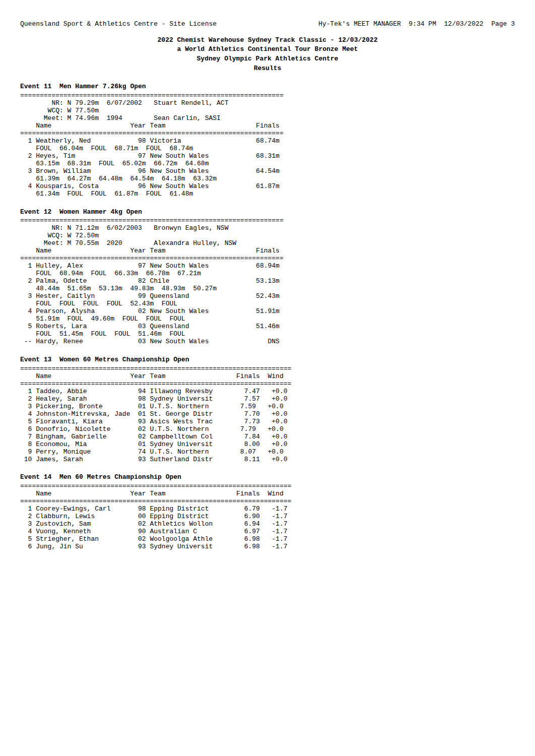Queensland Sport & Athletics Centre - Site License Hy-Tek's MEET MANAGER 9:34 PM 12/03/2022 Page 3
2022 Chemist Warehouse Sydney Track Classic - 12/03/2022
a World Athletics Continental Tour Bronze Meet
Sydney Olympic Park Athletics Centre
Results
Event 11 Men Hammer 7.26kg Open
===================================================================
        NR: N 79.29m  6/07/2002   Stuart Rendell, ACT
       WCQ: W 77.50m
      Meet: M 74.96m  1994        Sean Carlin, SASI
    Name                    Year Team                       Finals
===================================================================
  1 Weatherly, Ned            98 Victoria                   68.74m
    FOUL  66.04m  FOUL  68.71m  FOUL  68.74m
  2 Heyes, Tim                97 New South Wales            68.31m
    63.15m  68.31m  FOUL  65.02m  66.72m  64.68m
  3 Brown, William            96 New South Wales            64.54m
    61.39m  64.27m  64.48m  64.54m  64.18m  63.32m
  4 Kousparis, Costa          96 New South Wales            61.87m
    61.34m  FOUL  FOUL  61.87m  FOUL  61.48m
Event 12 Women Hammer 4kg Open
===================================================================
        NR: N 71.12m  6/02/2003   Bronwyn Eagles, NSW
       WCQ: W 72.50m
      Meet: M 70.55m  2020        Alexandra Hulley, NSW
    Name                    Year Team                       Finals
===================================================================
  1 Hulley, Alex              97 New South Wales            68.94m
    FOUL  68.94m  FOUL  66.33m  66.78m  67.21m
  2 Palma, Odette             82 Chile                      53.13m
    48.44m  51.65m  53.13m  49.83m  48.93m  50.27m
  3 Hester, Caitlyn           99 Queensland                 52.43m
    FOUL  FOUL  FOUL  FOUL  52.43m  FOUL
  4 Pearson, Alysha           02 New South Wales            51.91m
    51.91m  FOUL  49.60m  FOUL  FOUL  FOUL
  5 Roberts, Lara             03 Queensland                 51.46m
    FOUL  51.45m  FOUL  FOUL  51.46m  FOUL
 -- Hardy, Renee              03 New South Wales               DNS
Event 13 Women 60 Metres Championship Open
=====================================================================
    Name                    Year Team                  Finals  Wind
=====================================================================
  1 Taddeo, Abbie             94 Illawong Revesby        7.47   +0.0
  2 Healey, Sarah             98 Sydney Universit        7.57   +0.0
  3 Pickering, Bronte         01 U.T.S. Northern        7.59   +0.0
  4 Johnston-Mitrevska, Jade  01 St. George Distr        7.70   +0.0
  5 Fioravanti, Kiara         93 Asics Wests Trac        7.73   +0.0
  6 Donofrio, Nicolette       02 U.T.S. Northern        7.79   +0.0
  7 Bingham, Gabrielle        02 Campbelltown Col        7.84   +0.0
  8 Economou, Mia             01 Sydney Universit        8.00   +0.0
  9 Perry, Monique            74 U.T.S. Northern        8.07   +0.0
 10 James, Sarah              93 Sutherland Distr        8.11   +0.0
Event 14 Men 60 Metres Championship Open
=====================================================================
    Name                    Year Team                  Finals  Wind
=====================================================================
  1 Coorey-Ewings, Carl       98 Epping District         6.79   -1.7
  2 Clabburn, Lewis           00 Epping District         6.90   -1.7
  3 Zustovich, Sam            02 Athletics Wollon        6.94   -1.7
  4 Vuong, Kenneth            90 Australian C            6.97   -1.7
  5 Striegher, Ethan          02 Woolgoolga Athle        6.98   -1.7
  6 Jung, Jin Su              93 Sydney Universit        6.98   -1.7